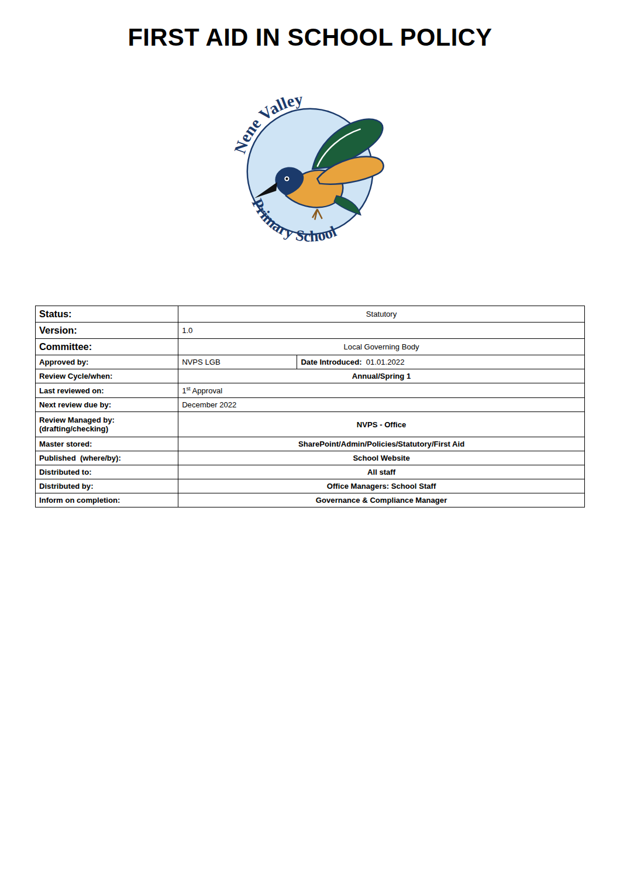FIRST AID IN SCHOOL POLICY
Nene Valley Primary School
| Status: | Statutory |
| Version: | 1.0 |
| Committee: | Local Governing Body |
| Approved by: | NVPS LGB | Date Introduced: 01.01.2022 |
| Review Cycle/when: | Annual/Spring 1 |
| Last reviewed on: | 1 st Approval |
| Next review due by: | December 2022 |
| Review Managed by: (drafting/checking) | NVPS - Office |
| Master stored: | SharePoint/Admin/Policies/Statutory/First Aid |
| Published (where/by): | School Website |
| Distributed to: | All staff |
| Distributed by: | Office Managers: School Staff |
| Inform on completion: | Governance & Compliance Manager |